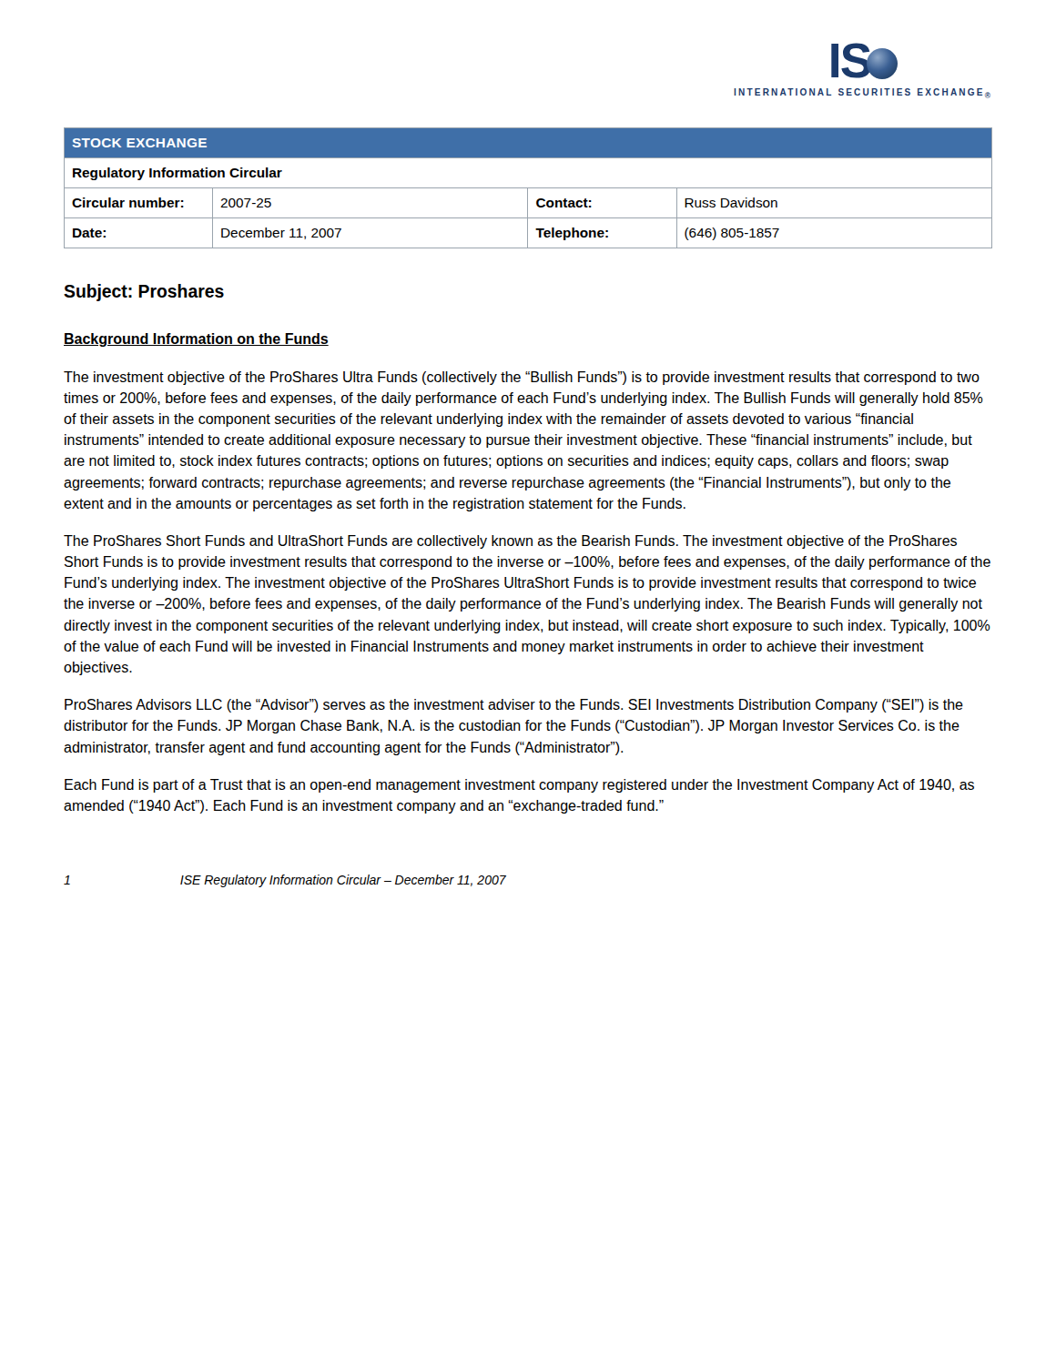IS
INTERNATIONAL SECURITIES EXCHANGE®
| STOCK EXCHANGE |
| Regulatory Information Circular |
| Circular number: | 2007-25 | Contact: | Russ Davidson |
| Date: | December 11, 2007 | Telephone: | (646) 805-1857 |
Subject: Proshares
Background Information on the Funds
The investment objective of the ProShares Ultra Funds (collectively the “Bullish Funds”) is to provide investment results that correspond to two times or 200%, before fees and expenses, of the daily performance of each Fund’s underlying index. The Bullish Funds will generally hold 85% of their assets in the component securities of the relevant underlying index with the remainder of assets devoted to various “financial instruments” intended to create additional exposure necessary to pursue their investment objective. These “financial instruments” include, but are not limited to, stock index futures contracts; options on futures; options on securities and indices; equity caps, collars and floors; swap agreements; forward contracts; repurchase agreements; and reverse repurchase agreements (the “Financial Instruments”), but only to the extent and in the amounts or percentages as set forth in the registration statement for the Funds.
The ProShares Short Funds and UltraShort Funds are collectively known as the Bearish Funds. The investment objective of the ProShares Short Funds is to provide investment results that correspond to the inverse or –100%, before fees and expenses, of the daily performance of the Fund’s underlying index. The investment objective of the ProShares UltraShort Funds is to provide investment results that correspond to twice the inverse or –200%, before fees and expenses, of the daily performance of the Fund’s underlying index. The Bearish Funds will generally not directly invest in the component securities of the relevant underlying index, but instead, will create short exposure to such index. Typically, 100% of the value of each Fund will be invested in Financial Instruments and money market instruments in order to achieve their investment objectives.
ProShares Advisors LLC (the “Advisor”) serves as the investment adviser to the Funds. SEI Investments Distribution Company (“SEI”) is the distributor for the Funds. JP Morgan Chase Bank, N.A. is the custodian for the Funds (“Custodian”). JP Morgan Investor Services Co. is the administrator, transfer agent and fund accounting agent for the Funds (“Administrator”).
Each Fund is part of a Trust that is an open-end management investment company registered under the Investment Company Act of 1940, as amended (“1940 Act”). Each Fund is an investment company and an “exchange-traded fund.”
1 ISE Regulatory Information Circular – December 11, 2007